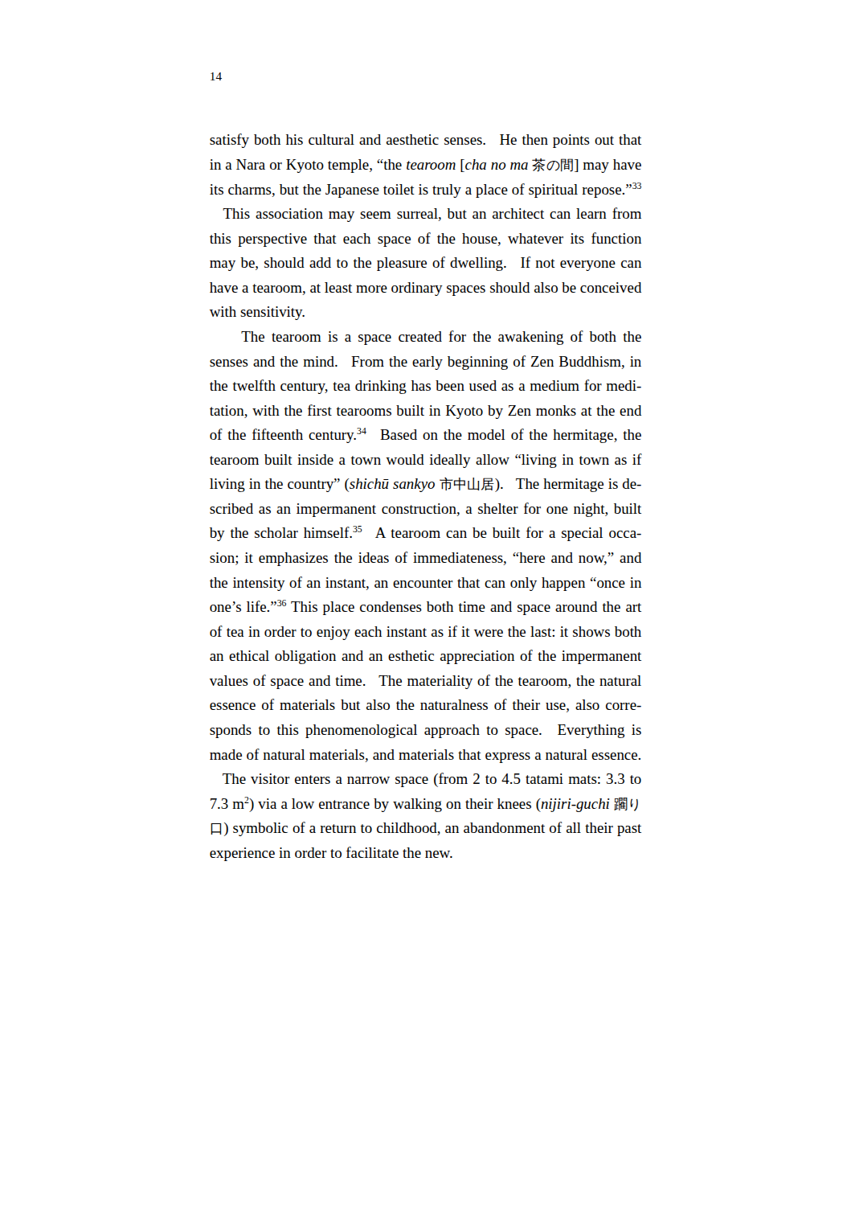14
satisfy both his cultural and aesthetic senses. He then points out that in a Nara or Kyoto temple, “the tearoom [cha no ma 茶の間] may have its charms, but the Japanese toilet is truly a place of spiritual repose.”33 This association may seem surreal, but an architect can learn from this perspective that each space of the house, whatever its function may be, should add to the pleasure of dwelling. If not everyone can have a tearoom, at least more ordinary spaces should also be conceived with sensitivity.
The tearoom is a space created for the awakening of both the senses and the mind. From the early beginning of Zen Buddhism, in the twelfth century, tea drinking has been used as a medium for meditation, with the first tearooms built in Kyoto by Zen monks at the end of the fifteenth century.34 Based on the model of the hermitage, the tearoom built inside a town would ideally allow “living in town as if living in the country” (shichū sankyo 市中山居). The hermitage is described as an impermanent construction, a shelter for one night, built by the scholar himself.35 A tearoom can be built for a special occasion; it emphasizes the ideas of immediateness, “here and now,” and the intensity of an instant, an encounter that can only happen “once in one’s life.”36 This place condenses both time and space around the art of tea in order to enjoy each instant as if it were the last: it shows both an ethical obligation and an esthetic appreciation of the impermanent values of space and time. The materiality of the tearoom, the natural essence of materials but also the naturalness of their use, also corresponds to this phenomenological approach to space. Everything is made of natural materials, and materials that express a natural essence. The visitor enters a narrow space (from 2 to 4.5 tatami mats: 3.3 to 7.3 m2) via a low entrance by walking on their knees (nijiri-guchi 躙り口) symbolic of a return to childhood, an abandonment of all their past experience in order to facilitate the new.